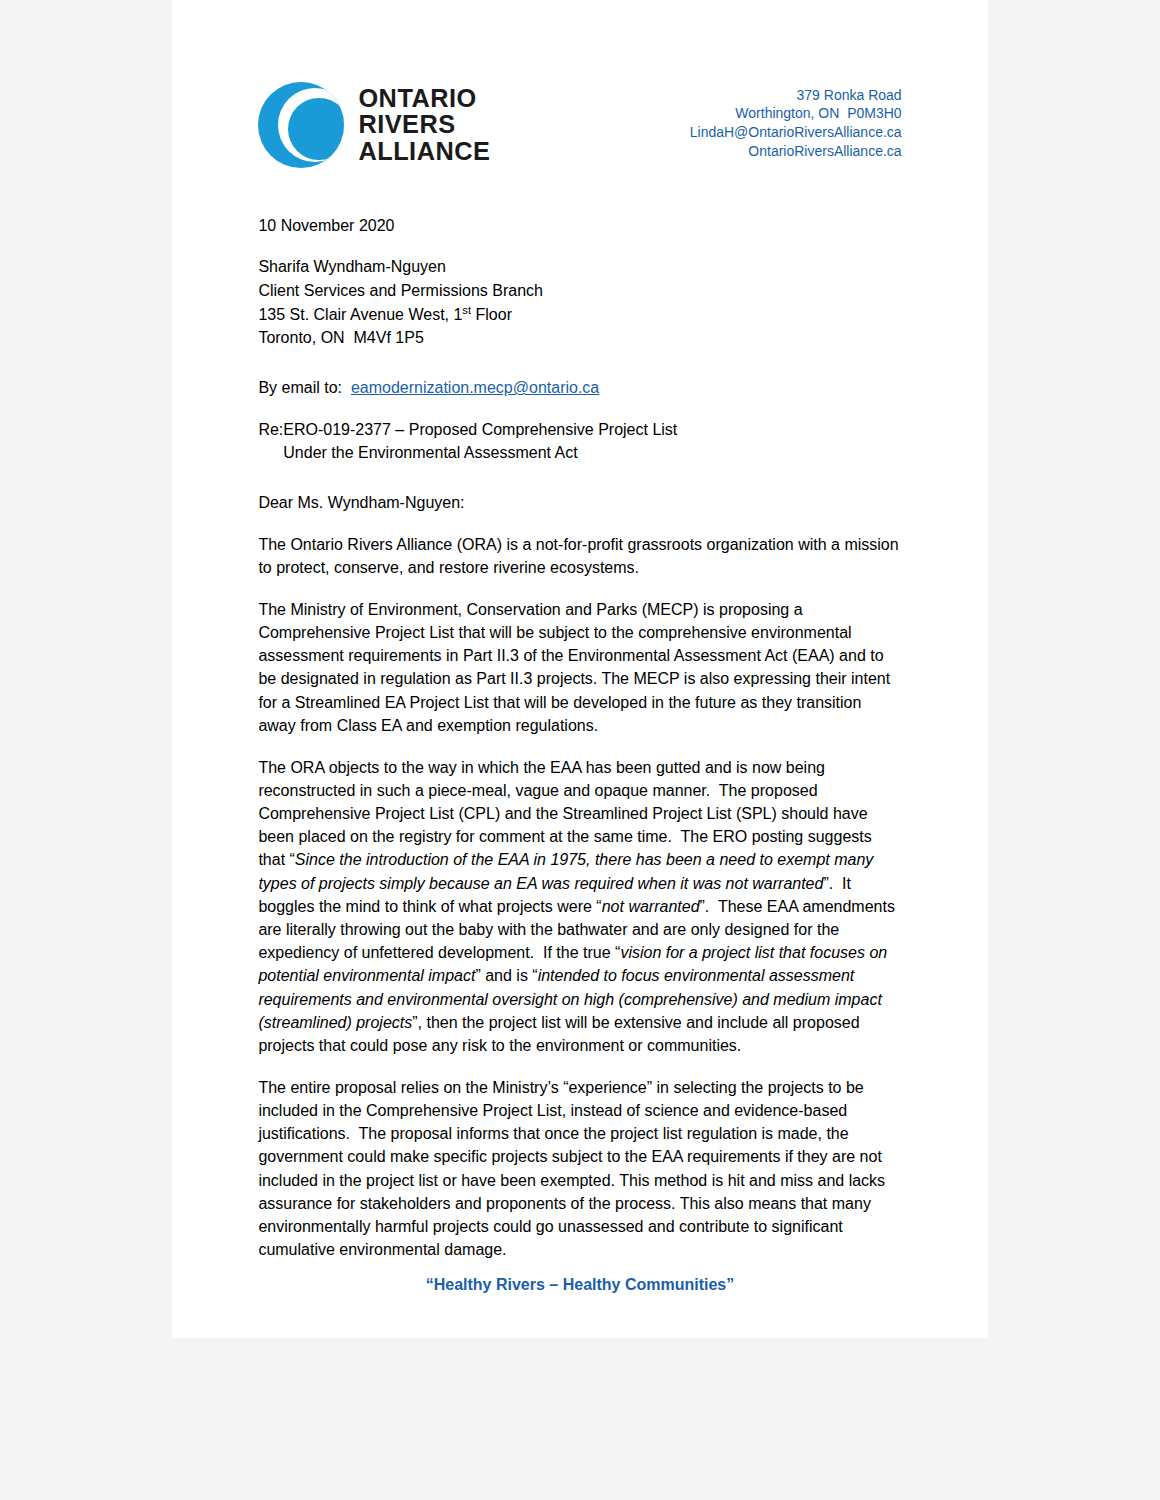ONTARIO RIVERS ALLIANCE
379 Ronka Road
Worthington, ON P0M3H0
LindaH@OntarioRiversAlliance.ca
OntarioRiversAlliance.ca
10 November 2020
Sharifa Wyndham-Nguyen
Client Services and Permissions Branch
135 St. Clair Avenue West, 1st Floor
Toronto, ON M4Vf 1P5
By email to: eamodernization.mecp@ontario.ca
| Re: | ERO-019-2377 – Proposed Comprehensive Project List |
| | Under the Environmental Assessment Act |
Dear Ms. Wyndham-Nguyen:
The Ontario Rivers Alliance (ORA) is a not-for-profit grassroots organization with a mission to protect, conserve, and restore riverine ecosystems.
The Ministry of Environment, Conservation and Parks (MECP) is proposing a Comprehensive Project List that will be subject to the comprehensive environmental assessment requirements in Part II.3 of the Environmental Assessment Act (EAA) and to be designated in regulation as Part II.3 projects. The MECP is also expressing their intent for a Streamlined EA Project List that will be developed in the future as they transition away from Class EA and exemption regulations.
The ORA objects to the way in which the EAA has been gutted and is now being reconstructed in such a piece-meal, vague and opaque manner. The proposed Comprehensive Project List (CPL) and the Streamlined Project List (SPL) should have been placed on the registry for comment at the same time. The ERO posting suggests that “Since the introduction of the EAA in 1975, there has been a need to exempt many types of projects simply because an EA was required when it was not warranted”. It boggles the mind to think of what projects were “not warranted”. These EAA amendments are literally throwing out the baby with the bathwater and are only designed for the expediency of unfettered development. If the true “vision for a project list that focuses on potential environmental impact” and is “intended to focus environmental assessment requirements and environmental oversight on high (comprehensive) and medium impact (streamlined) projects”, then the project list will be extensive and include all proposed projects that could pose any risk to the environment or communities.
The entire proposal relies on the Ministry’s “experience” in selecting the projects to be included in the Comprehensive Project List, instead of science and evidence-based justifications. The proposal informs that once the project list regulation is made, the government could make specific projects subject to the EAA requirements if they are not included in the project list or have been exempted. This method is hit and miss and lacks assurance for stakeholders and proponents of the process. This also means that many environmentally harmful projects could go unassessed and contribute to significant cumulative environmental damage.
“Healthy Rivers – Healthy Communities”